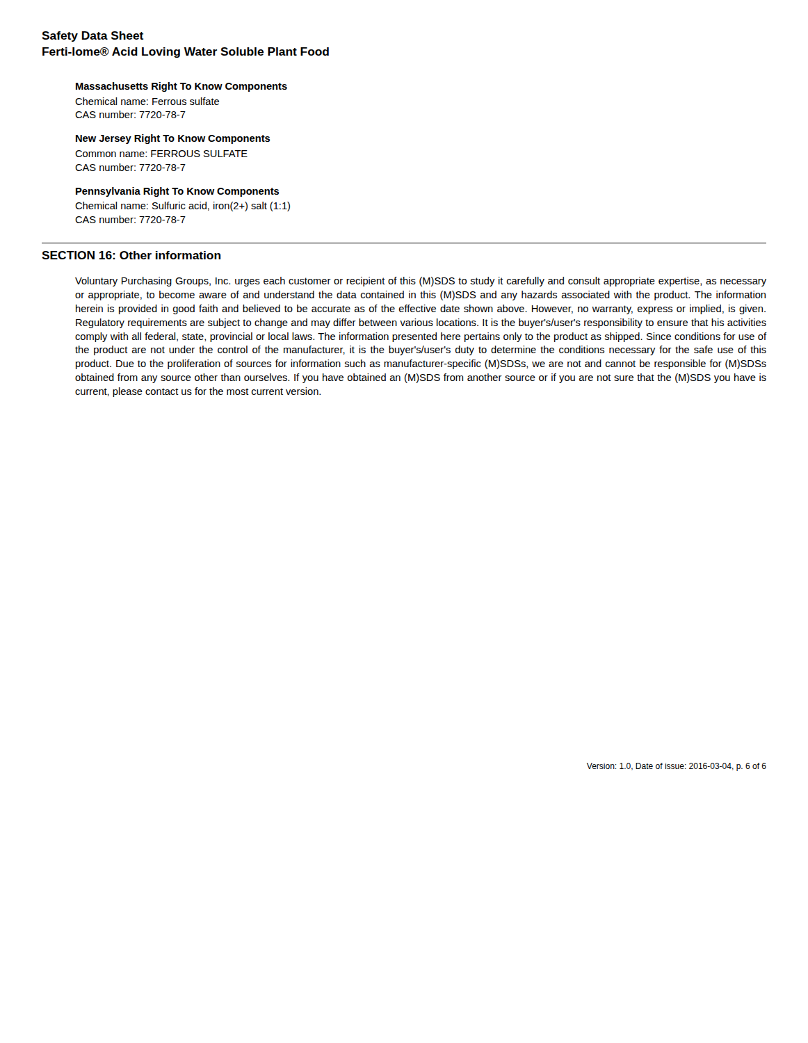Safety Data Sheet
Ferti-lome® Acid Loving Water Soluble Plant Food
Massachusetts Right To Know Components
Chemical name: Ferrous sulfate
CAS number: 7720-78-7
New Jersey Right To Know Components
Common name: FERROUS SULFATE
CAS number: 7720-78-7
Pennsylvania Right To Know Components
Chemical name: Sulfuric acid, iron(2+) salt (1:1)
CAS number: 7720-78-7
SECTION 16: Other information
Voluntary Purchasing Groups, Inc. urges each customer or recipient of this (M)SDS to study it carefully and consult appropriate expertise, as necessary or appropriate, to become aware of and understand the data contained in this (M)SDS and any hazards associated with the product. The information herein is provided in good faith and believed to be accurate as of the effective date shown above. However, no warranty, express or implied, is given. Regulatory requirements are subject to change and may differ between various locations. It is the buyer's/user's responsibility to ensure that his activities comply with all federal, state, provincial or local laws. The information presented here pertains only to the product as shipped. Since conditions for use of the product are not under the control of the manufacturer, it is the buyer's/user's duty to determine the conditions necessary for the safe use of this product. Due to the proliferation of sources for information such as manufacturer-specific (M)SDSs, we are not and cannot be responsible for (M)SDSs obtained from any source other than ourselves. If you have obtained an (M)SDS from another source or if you are not sure that the (M)SDS you have is current, please contact us for the most current version.
Version: 1.0, Date of issue: 2016-03-04, p. 6 of 6